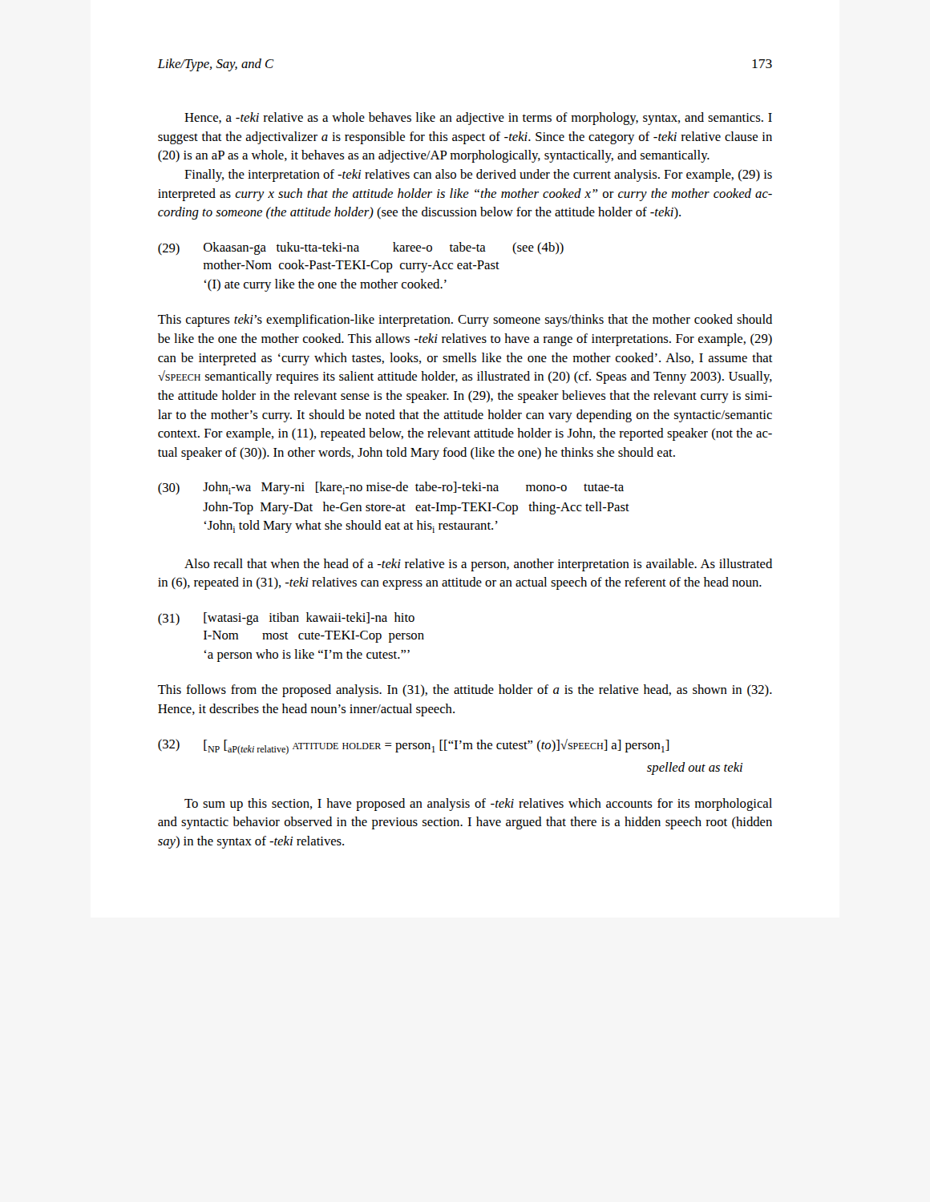Like/Type, Say, and C 173
Hence, a -teki relative as a whole behaves like an adjective in terms of morphology, syntax, and semantics. I suggest that the adjectivalizer a is responsible for this aspect of -teki. Since the category of -teki relative clause in (20) is an aP as a whole, it behaves as an adjective/AP morphologically, syntactically, and semantically.
Finally, the interpretation of -teki relatives can also be derived under the current analysis. For example, (29) is interpreted as curry x such that the attitude holder is like “the mother cooked x” or curry the mother cooked according to someone (the attitude holder) (see the discussion below for the attitude holder of -teki).
(29)
Okaasan-ga tuku-tta-teki-na karee-o tabe-ta (see (4b)) mother-Nom cook-Past-TEKI-Cop curry-Acc eat-Past
‘(I) ate curry like the one the mother cooked.’
This captures teki’s exemplification-like interpretation. Curry someone says/thinks that the mother cooked should be like the one the mother cooked. This allows -teki relatives to have a range of interpretations. For example, (29) can be interpreted as ‘curry which tastes, looks, or smells like the one the mother cooked’. Also, I assume that √speech semantically requires its salient attitude holder, as illustrated in (20) (cf. Speas and Tenny 2003). Usually, the attitude holder in the relevant sense is the speaker. In (29), the speaker believes that the relevant curry is similar to the mother’s curry. It should be noted that the attitude holder can vary depending on the syntactic/semantic context. For example, in (11), repeated below, the relevant attitude holder is John, the reported speaker (not the actual speaker of (30)). In other words, John told Mary food (like the one) he thinks she should eat.
(30)
Johni-wa Mary-ni [karei-no mise-de tabe-ro]-teki-na mono-o tutae-ta John-Top Mary-Dat he-Gen store-at eat-Imp-TEKI-Cop thing-Acc tell-Past
‘Johni told Mary what she should eat at hisi restaurant.’
Also recall that when the head of a -teki relative is a person, another interpretation is available. As illustrated in (6), repeated in (31), -teki relatives can express an attitude or an actual speech of the referent of the head noun.
(31)
[watasi-ga itiban kawaii-teki]-na hito I-Nom most cute-TEKI-Cop person
‘a person who is like “I’m the cutest.”’
This follows from the proposed analysis. In (31), the attitude holder of a is the relative head, as shown in (32). Hence, it describes the head noun’s inner/actual speech.
(32)
[NP [aP(teki relative) attitude holder = person1 [[“I’m the cutest” (to)]√speech] a] person1] spelled out as teki
To sum up this section, I have proposed an analysis of -teki relatives which accounts for its morphological and syntactic behavior observed in the previous section. I have argued that there is a hidden speech root (hidden say) in the syntax of -teki relatives.